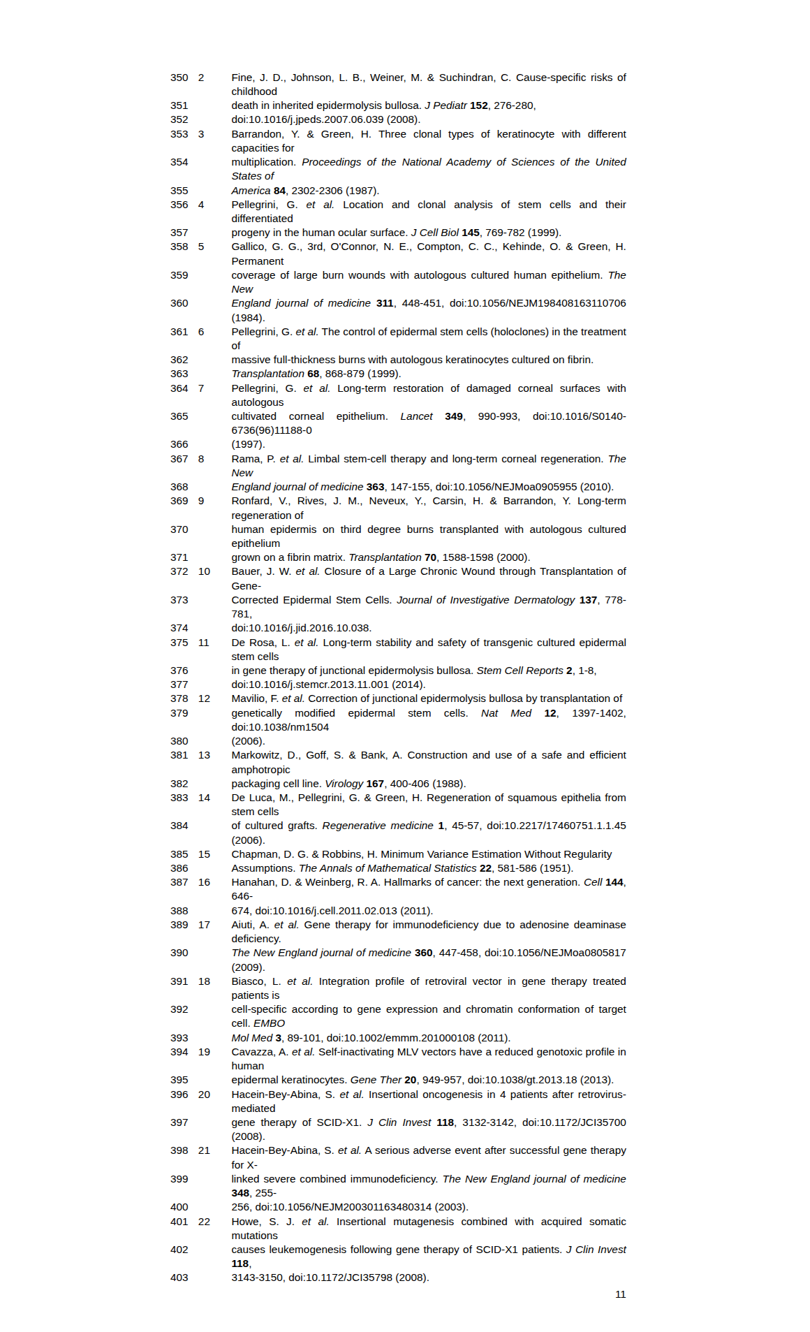350 2 Fine, J. D., Johnson, L. B., Weiner, M. & Suchindran, C. Cause-specific risks of childhood
351 death in inherited epidermolysis bullosa. J Pediatr 152, 276-280,
352 doi:10.1016/j.jpeds.2007.06.039 (2008).
353 3 Barrandon, Y. & Green, H. Three clonal types of keratinocyte with different capacities for
354 multiplication. Proceedings of the National Academy of Sciences of the United States of
355 America 84, 2302-2306 (1987).
356 4 Pellegrini, G. et al. Location and clonal analysis of stem cells and their differentiated
357 progeny in the human ocular surface. J Cell Biol 145, 769-782 (1999).
358 5 Gallico, G. G., 3rd, O'Connor, N. E., Compton, C. C., Kehinde, O. & Green, H. Permanent
359 coverage of large burn wounds with autologous cultured human epithelium. The New
360 England journal of medicine 311, 448-451, doi:10.1056/NEJM198408163110706 (1984).
361 6 Pellegrini, G. et al. The control of epidermal stem cells (holoclones) in the treatment of
362 massive full-thickness burns with autologous keratinocytes cultured on fibrin.
363 Transplantation 68, 868-879 (1999).
364 7 Pellegrini, G. et al. Long-term restoration of damaged corneal surfaces with autologous
365 cultivated corneal epithelium. Lancet 349, 990-993, doi:10.1016/S0140-6736(96)11188-0
366 (1997).
367 8 Rama, P. et al. Limbal stem-cell therapy and long-term corneal regeneration. The New
368 England journal of medicine 363, 147-155, doi:10.1056/NEJMoa0905955 (2010).
369 9 Ronfard, V., Rives, J. M., Neveux, Y., Carsin, H. & Barrandon, Y. Long-term regeneration of
370 human epidermis on third degree burns transplanted with autologous cultured epithelium
371 grown on a fibrin matrix. Transplantation 70, 1588-1598 (2000).
372 10 Bauer, J. W. et al. Closure of a Large Chronic Wound through Transplantation of Gene-
373 Corrected Epidermal Stem Cells. Journal of Investigative Dermatology 137, 778-781,
374 doi:10.1016/j.jid.2016.10.038.
375 11 De Rosa, L. et al. Long-term stability and safety of transgenic cultured epidermal stem cells
376 in gene therapy of junctional epidermolysis bullosa. Stem Cell Reports 2, 1-8,
377 doi:10.1016/j.stemcr.2013.11.001 (2014).
378 12 Mavilio, F. et al. Correction of junctional epidermolysis bullosa by transplantation of
379 genetically modified epidermal stem cells. Nat Med 12, 1397-1402, doi:10.1038/nm1504
380 (2006).
381 13 Markowitz, D., Goff, S. & Bank, A. Construction and use of a safe and efficient amphotropic
382 packaging cell line. Virology 167, 400-406 (1988).
383 14 De Luca, M., Pellegrini, G. & Green, H. Regeneration of squamous epithelia from stem cells
384 of cultured grafts. Regenerative medicine 1, 45-57, doi:10.2217/17460751.1.1.45 (2006).
385 15 Chapman, D. G. & Robbins, H. Minimum Variance Estimation Without Regularity
386 Assumptions. The Annals of Mathematical Statistics 22, 581-586 (1951).
387 16 Hanahan, D. & Weinberg, R. A. Hallmarks of cancer: the next generation. Cell 144, 646-
388 674, doi:10.1016/j.cell.2011.02.013 (2011).
389 17 Aiuti, A. et al. Gene therapy for immunodeficiency due to adenosine deaminase deficiency.
390 The New England journal of medicine 360, 447-458, doi:10.1056/NEJMoa0805817 (2009).
391 18 Biasco, L. et al. Integration profile of retroviral vector in gene therapy treated patients is
392 cell-specific according to gene expression and chromatin conformation of target cell. EMBO
393 Mol Med 3, 89-101, doi:10.1002/emmm.201000108 (2011).
394 19 Cavazza, A. et al. Self-inactivating MLV vectors have a reduced genotoxic profile in human
395 epidermal keratinocytes. Gene Ther 20, 949-957, doi:10.1038/gt.2013.18 (2013).
396 20 Hacein-Bey-Abina, S. et al. Insertional oncogenesis in 4 patients after retrovirus-mediated
397 gene therapy of SCID-X1. J Clin Invest 118, 3132-3142, doi:10.1172/JCI35700 (2008).
398 21 Hacein-Bey-Abina, S. et al. A serious adverse event after successful gene therapy for X-
399 linked severe combined immunodeficiency. The New England journal of medicine 348, 255-
400 256, doi:10.1056/NEJM200301163480314 (2003).
401 22 Howe, S. J. et al. Insertional mutagenesis combined with acquired somatic mutations
402 causes leukemogenesis following gene therapy of SCID-X1 patients. J Clin Invest 118,
403 3143-3150, doi:10.1172/JCI35798 (2008).
11